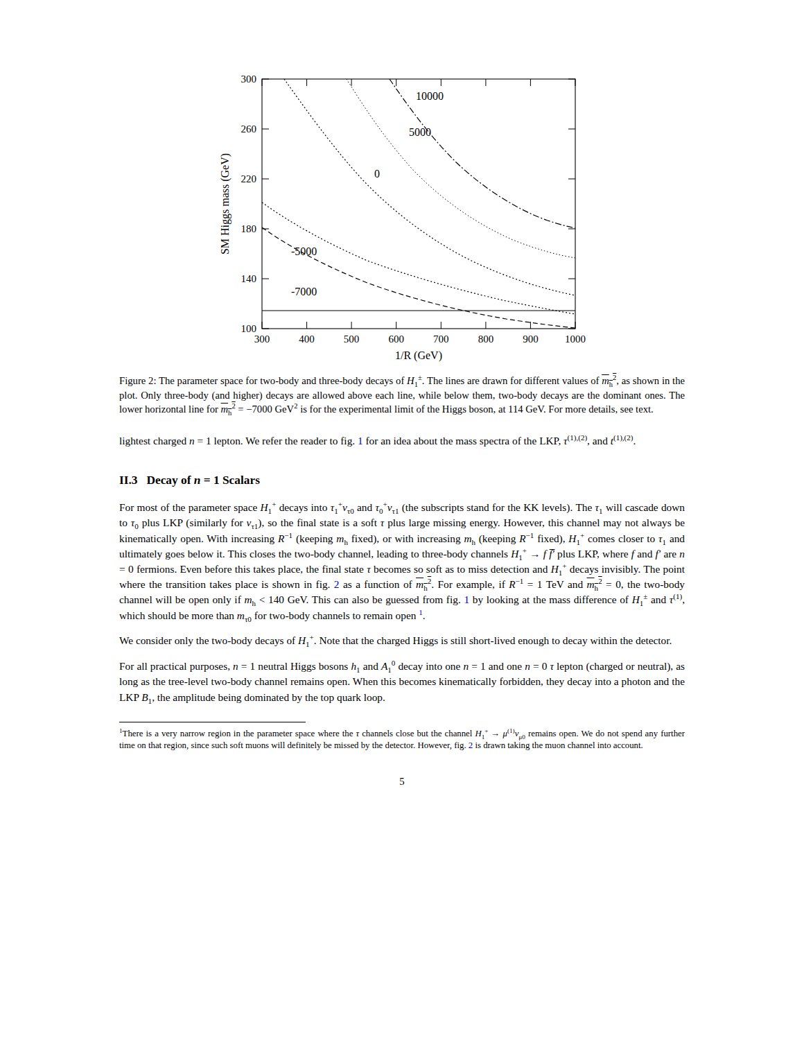300 260 220 180 140 100 300 400 500 600 700 800 900 1000 1/R (GeV) SM Higgs mass (GeV) 10000 5000 0 -5000 -7000
Figure 2: The parameter space for two-body and three-body decays of H1±. The lines are drawn for different values of mh2, as shown in the plot. Only three-body (and higher) decays are allowed above each line, while below them, two-body decays are the dominant ones. The lower horizontal line for mh2 = −7000 GeV2 is for the experimental limit of the Higgs boson, at 114 GeV. For more details, see text.
lightest charged n = 1 lepton. We refer the reader to fig. 1 for an idea about the mass spectra of the LKP, τ(1),(2), and t(1),(2).
II.3 Decay of n = 1 Scalars
For most of the parameter space H1+ decays into τ1+ντ0 and τ0+ντ1 (the subscripts stand for the KK levels). The τ1 will cascade down to τ0 plus LKP (similarly for ντ1), so the final state is a soft τ plus large missing energy. However, this channel may not always be kinematically open. With increasing R−1 (keeping mh fixed), or with increasing mh (keeping R−1 fixed), H1+ comes closer to τ1 and ultimately goes below it. This closes the two-body channel, leading to three-body channels H1+ → f f̅′ plus LKP, where f and f′ are n = 0 fermions. Even before this takes place, the final state τ becomes so soft as to miss detection and H1+ decays invisibly. The point where the transition takes place is shown in fig. 2 as a function of mh2. For example, if R−1 = 1 TeV and mh2 = 0, the two-body channel will be open only if mh < 140 GeV. This can also be guessed from fig. 1 by looking at the mass difference of H1± and τ(1), which should be more than mτ0 for two-body channels to remain open 1.
We consider only the two-body decays of H1+. Note that the charged Higgs is still short-lived enough to decay within the detector.
For all practical purposes, n = 1 neutral Higgs bosons h1 and A10 decay into one n = 1 and one n = 0 τ lepton (charged or neutral), as long as the tree-level two-body channel remains open. When this becomes kinematically forbidden, they decay into a photon and the LKP B1, the amplitude being dominated by the top quark loop.
1There is a very narrow region in the parameter space where the τ channels close but the channel H1+ → μ(1)νμ0 remains open. We do not spend any further time on that region, since such soft muons will definitely be missed by the detector. However, fig. 2 is drawn taking the muon channel into account.
5